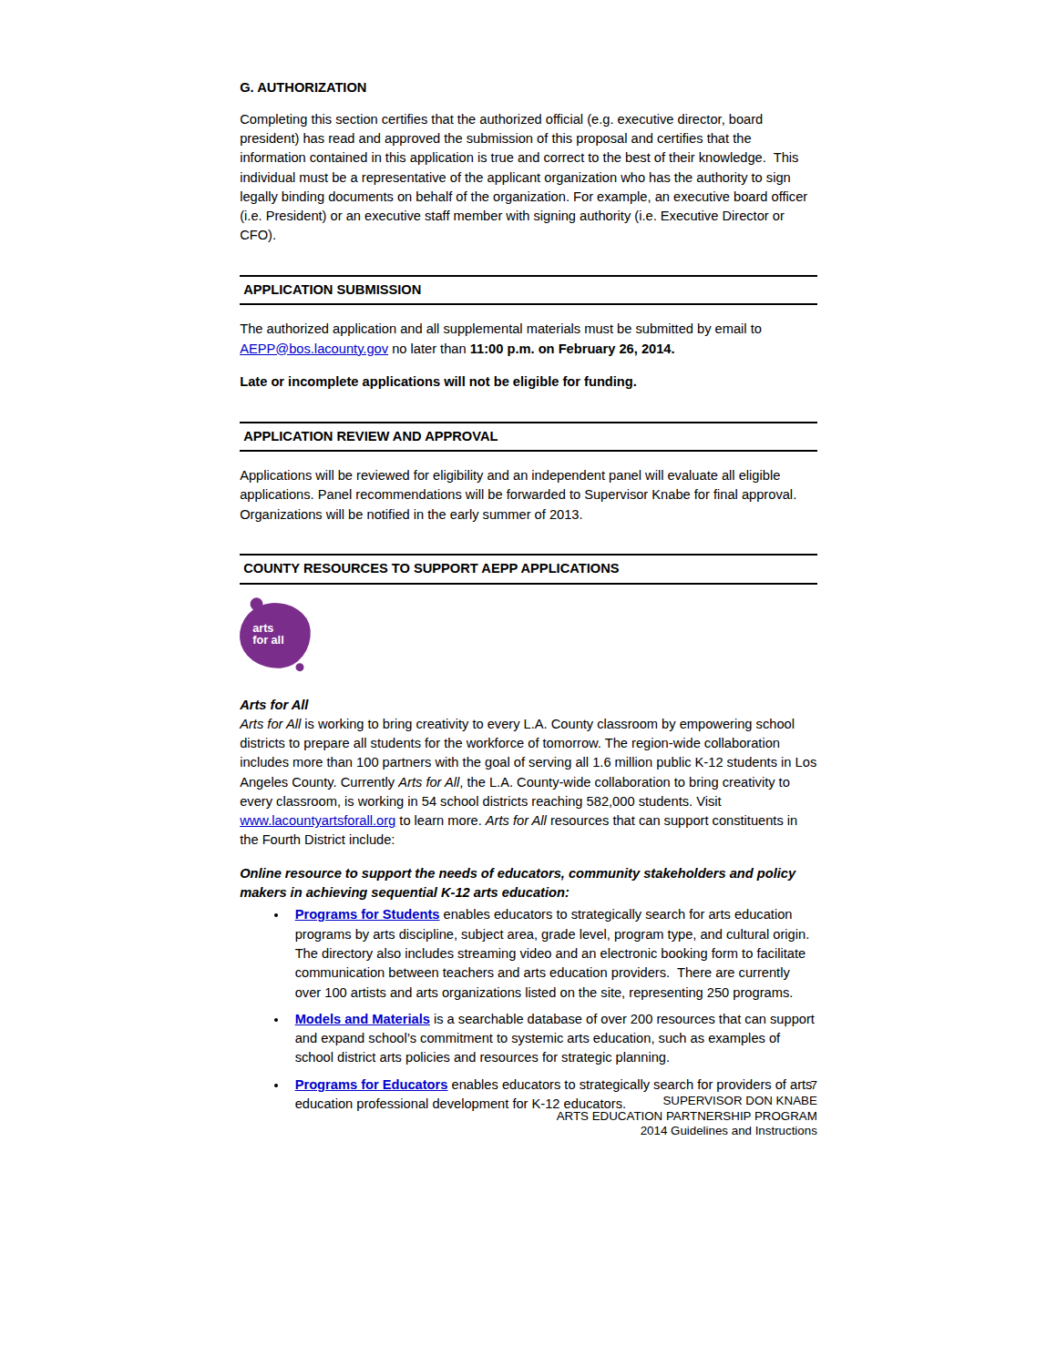G. AUTHORIZATION
Completing this section certifies that the authorized official (e.g. executive director, board president) has read and approved the submission of this proposal and certifies that the information contained in this application is true and correct to the best of their knowledge. This individual must be a representative of the applicant organization who has the authority to sign legally binding documents on behalf of the organization. For example, an executive board officer (i.e. President) or an executive staff member with signing authority (i.e. Executive Director or CFO).
APPLICATION SUBMISSION
The authorized application and all supplemental materials must be submitted by email to AEPP@bos.lacounty.gov no later than 11:00 p.m. on February 26, 2014.
Late or incomplete applications will not be eligible for funding.
APPLICATION REVIEW AND APPROVAL
Applications will be reviewed for eligibility and an independent panel will evaluate all eligible applications. Panel recommendations will be forwarded to Supervisor Knabe for final approval. Organizations will be notified in the early summer of 2013.
COUNTY RESOURCES TO SUPPORT AEPP APPLICATIONS
arts
for all
Arts for All
Arts for All is working to bring creativity to every L.A. County classroom by empowering school districts to prepare all students for the workforce of tomorrow. The region-wide collaboration includes more than 100 partners with the goal of serving all 1.6 million public K-12 students in Los Angeles County. Currently Arts for All, the L.A. County-wide collaboration to bring creativity to every classroom, is working in 54 school districts reaching 582,000 students. Visit www.lacountyartsforall.org to learn more. Arts for All resources that can support constituents in the Fourth District include:
Online resource to support the needs of educators, community stakeholders and policy makers in achieving sequential K-12 arts education:
Programs for Students enables educators to strategically search for arts education programs by arts discipline, subject area, grade level, program type, and cultural origin. The directory also includes streaming video and an electronic booking form to facilitate communication between teachers and arts education providers. There are currently over 100 artists and arts organizations listed on the site, representing 250 programs.
Models and Materials is a searchable database of over 200 resources that can support and expand school’s commitment to systemic arts education, such as examples of school district arts policies and resources for strategic planning.
Programs for Educators enables educators to strategically search for providers of arts education professional development for K-12 educators.
7 SUPERVISOR DON KNABE
ARTS EDUCATION PARTNERSHIP PROGRAM
2014 Guidelines and Instructions